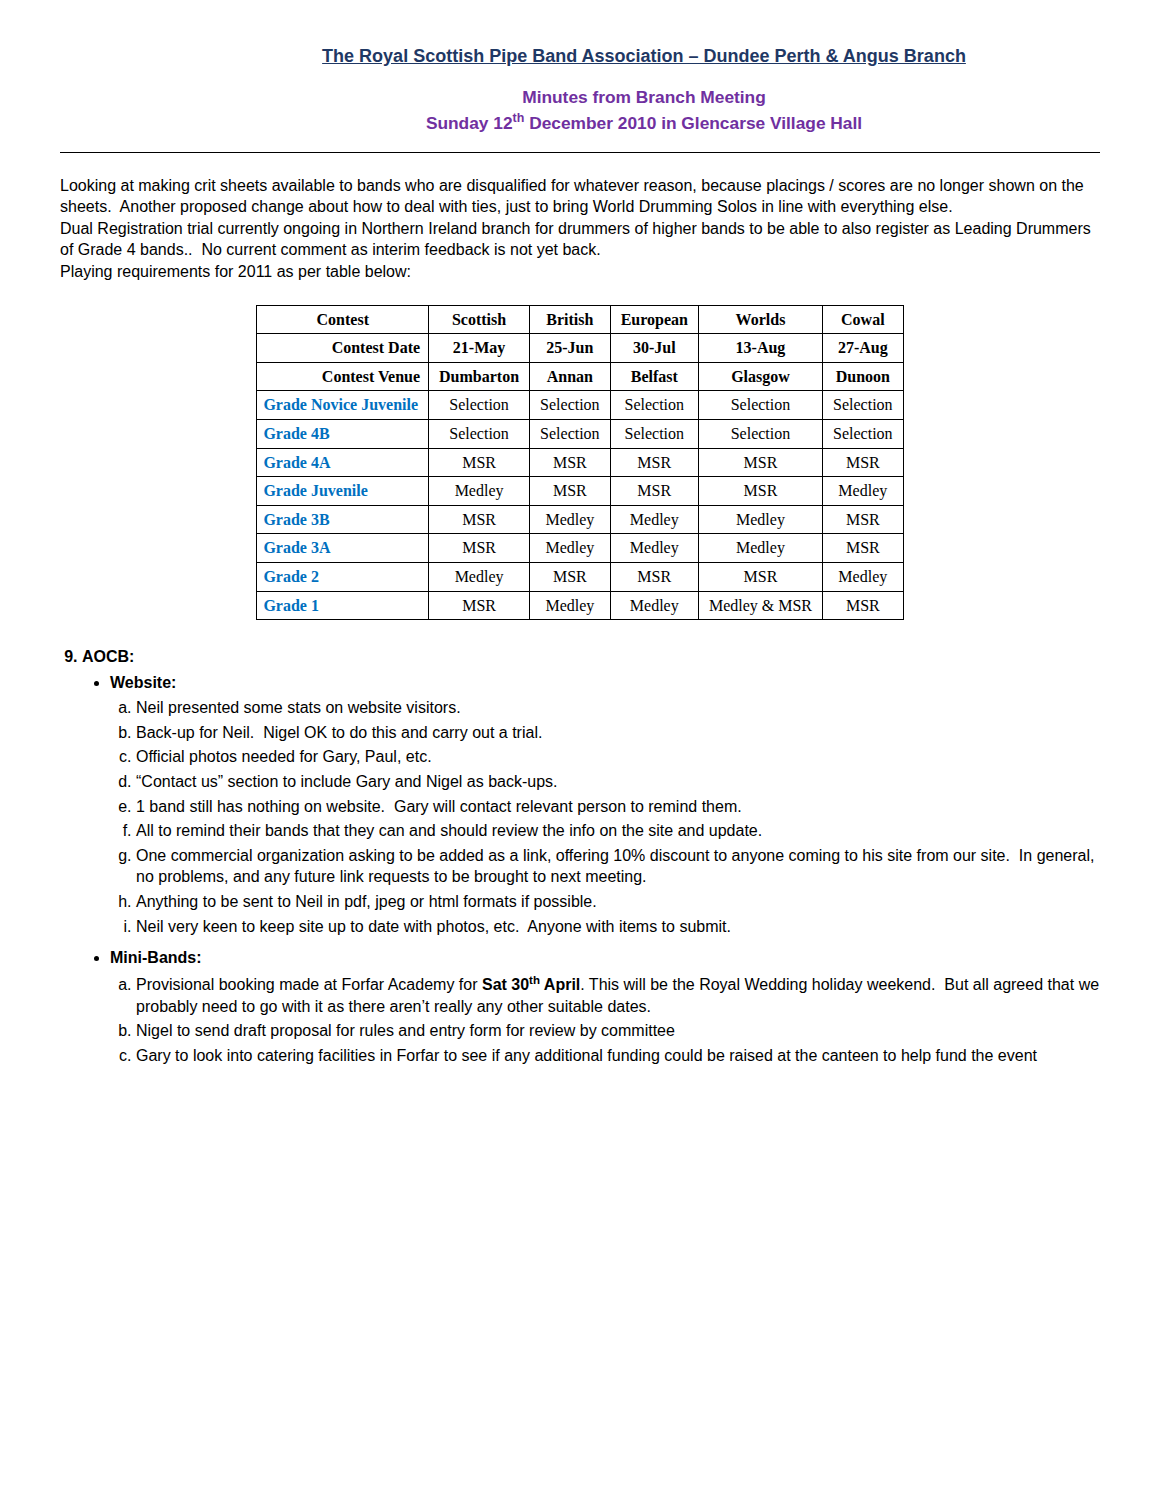The Royal Scottish Pipe Band Association – Dundee Perth & Angus Branch
Minutes from Branch Meeting
Sunday 12th December 2010 in Glencarse Village Hall
Looking at making crit sheets available to bands who are disqualified for whatever reason, because placings / scores are no longer shown on the sheets. Another proposed change about how to deal with ties, just to bring World Drumming Solos in line with everything else.
Dual Registration trial currently ongoing in Northern Ireland branch for drummers of higher bands to be able to also register as Leading Drummers of Grade 4 bands.. No current comment as interim feedback is not yet back.
Playing requirements for 2011 as per table below:
| Contest | Scottish | British | European | Worlds | Cowal |
| --- | --- | --- | --- | --- | --- |
| Contest Date | 21-May | 25-Jun | 30-Jul | 13-Aug | 27-Aug |
| Contest Venue | Dumbarton | Annan | Belfast | Glasgow | Dunoon |
| Grade Novice Juvenile | Selection | Selection | Selection | Selection | Selection |
| Grade 4B | Selection | Selection | Selection | Selection | Selection |
| Grade 4A | MSR | MSR | MSR | MSR | MSR |
| Grade Juvenile | Medley | MSR | MSR | MSR | Medley |
| Grade 3B | MSR | Medley | Medley | Medley | MSR |
| Grade 3A | MSR | Medley | Medley | Medley | MSR |
| Grade 2 | Medley | MSR | MSR | MSR | Medley |
| Grade 1 | MSR | Medley | Medley | Medley & MSR | MSR |
AOCB:
Website:
Neil presented some stats on website visitors.
Back-up for Neil. Nigel OK to do this and carry out a trial.
Official photos needed for Gary, Paul, etc.
“Contact us” section to include Gary and Nigel as back-ups.
1 band still has nothing on website. Gary will contact relevant person to remind them.
All to remind their bands that they can and should review the info on the site and update.
One commercial organization asking to be added as a link, offering 10% discount to anyone coming to his site from our site. In general, no problems, and any future link requests to be brought to next meeting.
Anything to be sent to Neil in pdf, jpeg or html formats if possible.
Neil very keen to keep site up to date with photos, etc. Anyone with items to submit.
Mini-Bands:
Provisional booking made at Forfar Academy for Sat 30th April. This will be the Royal Wedding holiday weekend. But all agreed that we probably need to go with it as there aren’t really any other suitable dates.
Nigel to send draft proposal for rules and entry form for review by committee
Gary to look into catering facilities in Forfar to see if any additional funding could be raised at the canteen to help fund the event